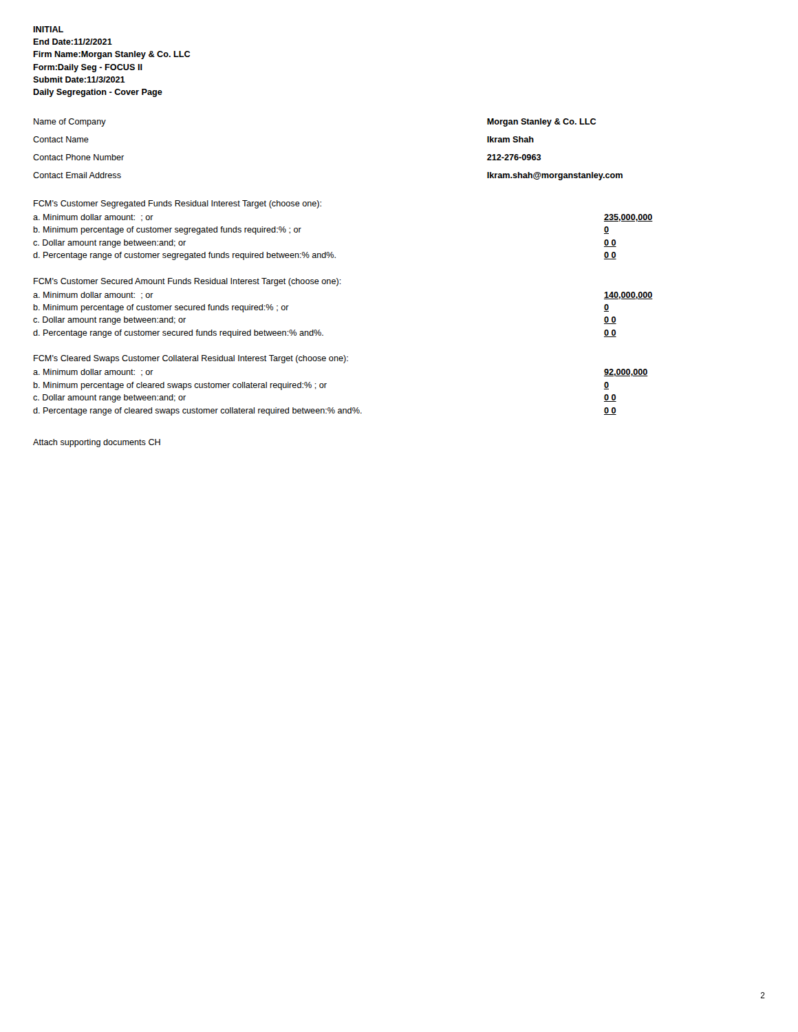INITIAL
End Date:11/2/2021
Firm Name:Morgan Stanley & Co. LLC
Form:Daily Seg - FOCUS II
Submit Date:11/3/2021
Daily Segregation - Cover Page
| Name of Company | Morgan Stanley & Co. LLC |
| Contact Name | Ikram Shah |
| Contact Phone Number | 212-276-0963 |
| Contact Email Address | Ikram.shah@morganstanley.com |
FCM's Customer Segregated Funds Residual Interest Target (choose one):
a. Minimum dollar amount: ; or 235,000,000
b. Minimum percentage of customer segregated funds required:% ; or 0
c. Dollar amount range between:and; or 0 0
d. Percentage range of customer segregated funds required between:% and%. 0 0
FCM's Customer Secured Amount Funds Residual Interest Target (choose one):
a. Minimum dollar amount: ; or 140,000,000
b. Minimum percentage of customer secured funds required:% ; or 0
c. Dollar amount range between:and; or 0 0
d. Percentage range of customer secured funds required between:% and%. 0 0
FCM's Cleared Swaps Customer Collateral Residual Interest Target (choose one):
a. Minimum dollar amount: ; or 92,000,000
b. Minimum percentage of cleared swaps customer collateral required:% ; or 0
c. Dollar amount range between:and; or 0 0
d. Percentage range of cleared swaps customer collateral required between:% and%. 0 0
Attach supporting documents CH
2